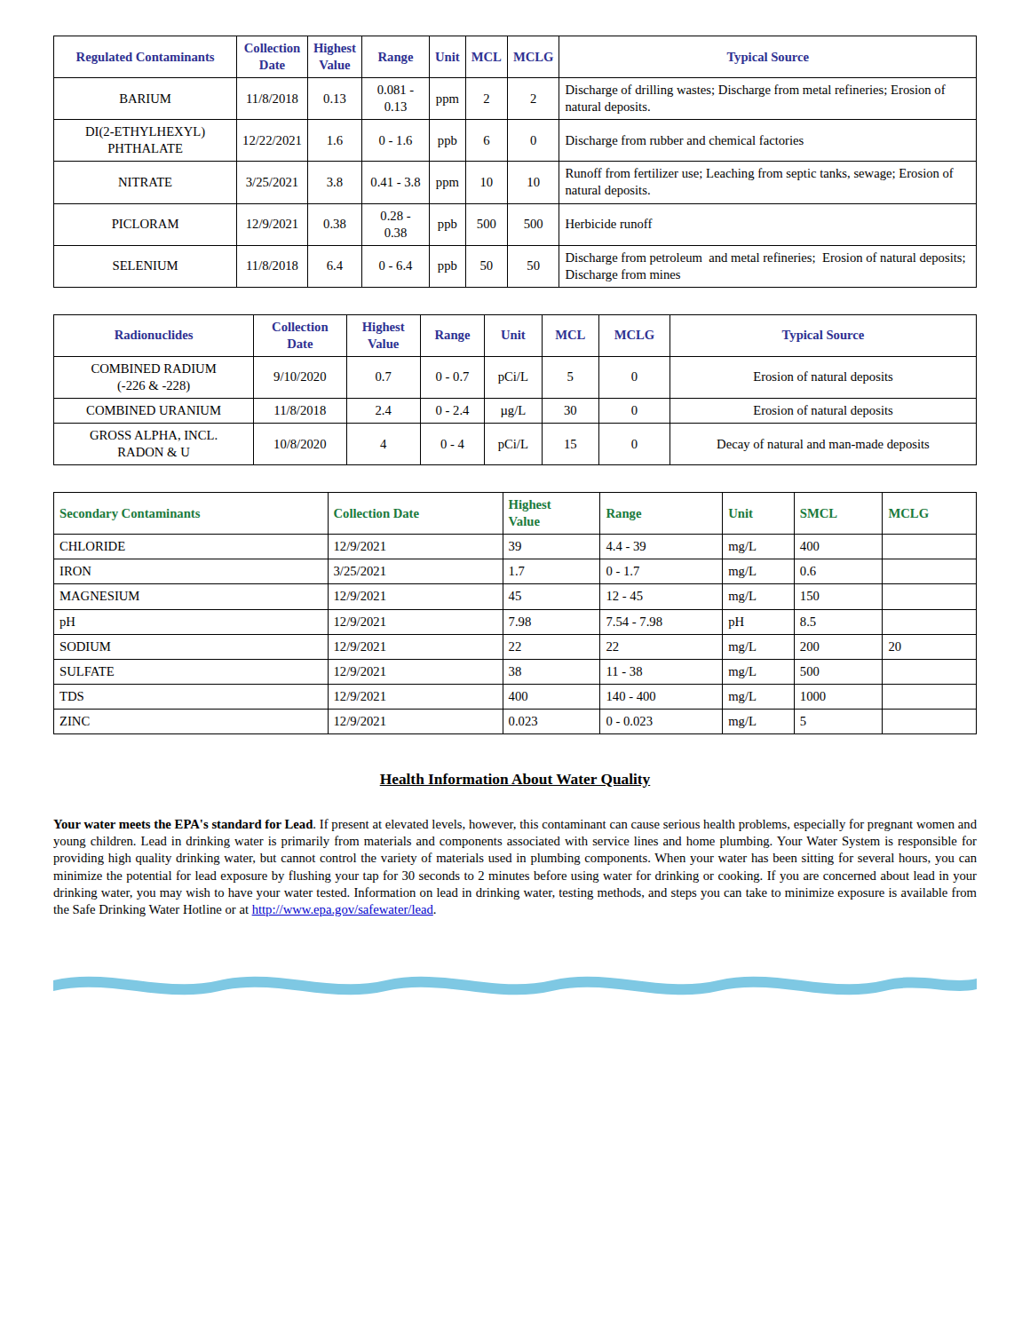| Regulated Contaminants | Collection Date | Highest Value | Range | Unit | MCL | MCLG | Typical Source |
| --- | --- | --- | --- | --- | --- | --- | --- |
| BARIUM | 11/8/2018 | 0.13 | 0.081 - 0.13 | ppm | 2 | 2 | Discharge of drilling wastes; Discharge from metal refineries; Erosion of natural deposits. |
| DI(2-ETHYLHEXYL) PHTHALATE | 12/22/2021 | 1.6 | 0 - 1.6 | ppb | 6 | 0 | Discharge from rubber and chemical factories |
| NITRATE | 3/25/2021 | 3.8 | 0.41 - 3.8 | ppm | 10 | 10 | Runoff from fertilizer use; Leaching from septic tanks, sewage; Erosion of natural deposits. |
| PICLORAM | 12/9/2021 | 0.38 | 0.28 - 0.38 | ppb | 500 | 500 | Herbicide runoff |
| SELENIUM | 11/8/2018 | 6.4 | 0 - 6.4 | ppb | 50 | 50 | Discharge from petroleum and metal refineries; Erosion of natural deposits; Discharge from mines |
| Radionuclides | Collection Date | Highest Value | Range | Unit | MCL | MCLG | Typical Source |
| --- | --- | --- | --- | --- | --- | --- | --- |
| COMBINED RADIUM (-226 & -228) | 9/10/2020 | 0.7 | 0 - 0.7 | pCi/L | 5 | 0 | Erosion of natural deposits |
| COMBINED URANIUM | 11/8/2018 | 2.4 | 0 - 2.4 | µg/L | 30 | 0 | Erosion of natural deposits |
| GROSS ALPHA, INCL. RADON & U | 10/8/2020 | 4 | 0 - 4 | pCi/L | 15 | 0 | Decay of natural and man-made deposits |
| Secondary Contaminants | Collection Date | Highest Value | Range | Unit | SMCL | MCLG |
| --- | --- | --- | --- | --- | --- | --- |
| CHLORIDE | 12/9/2021 | 39 | 4.4 - 39 | mg/L | 400 | |
| IRON | 3/25/2021 | 1.7 | 0 - 1.7 | mg/L | 0.6 | |
| MAGNESIUM | 12/9/2021 | 45 | 12 - 45 | mg/L | 150 | |
| pH | 12/9/2021 | 7.98 | 7.54 - 7.98 | pH | 8.5 | |
| SODIUM | 12/9/2021 | 22 | 22 | mg/L | 200 | 20 |
| SULFATE | 12/9/2021 | 38 | 11 - 38 | mg/L | 500 | |
| TDS | 12/9/2021 | 400 | 140 - 400 | mg/L | 1000 | |
| ZINC | 12/9/2021 | 0.023 | 0 - 0.023 | mg/L | 5 | |
Health Information About Water Quality
Your water meets the EPA's standard for Lead. If present at elevated levels, however, this contaminant can cause serious health problems, especially for pregnant women and young children. Lead in drinking water is primarily from materials and components associated with service lines and home plumbing. Your Water System is responsible for providing high quality drinking water, but cannot control the variety of materials used in plumbing components. When your water has been sitting for several hours, you can minimize the potential for lead exposure by flushing your tap for 30 seconds to 2 minutes before using water for drinking or cooking. If you are concerned about lead in your drinking water, you may wish to have your water tested. Information on lead in drinking water, testing methods, and steps you can take to minimize exposure is available from the Safe Drinking Water Hotline or at http://www.epa.gov/safewater/lead.